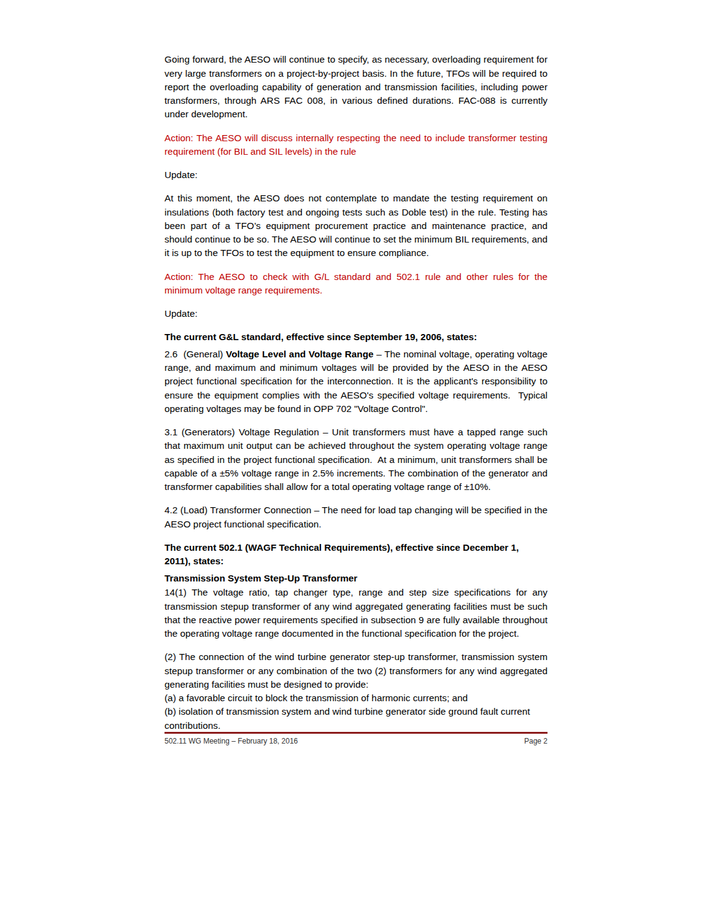Going forward, the AESO will continue to specify, as necessary, overloading requirement for very large transformers on a project-by-project basis. In the future, TFOs will be required to report the overloading capability of generation and transmission facilities, including power transformers, through ARS FAC 008, in various defined durations. FAC-088 is currently under development.
Action: The AESO will discuss internally respecting the need to include transformer testing requirement (for BIL and SIL levels) in the rule
Update:
At this moment, the AESO does not contemplate to mandate the testing requirement on insulations (both factory test and ongoing tests such as Doble test) in the rule. Testing has been part of a TFO’s equipment procurement practice and maintenance practice, and should continue to be so. The AESO will continue to set the minimum BIL requirements, and it is up to the TFOs to test the equipment to ensure compliance.
Action: The AESO to check with G/L standard and 502.1 rule and other rules for the minimum voltage range requirements.
Update:
The current G&L standard, effective since September 19, 2006, states:
2.6 (General) Voltage Level and Voltage Range – The nominal voltage, operating voltage range, and maximum and minimum voltages will be provided by the AESO in the AESO project functional specification for the interconnection. It is the applicant's responsibility to ensure the equipment complies with the AESO's specified voltage requirements. Typical operating voltages may be found in OPP 702 "Voltage Control".
3.1 (Generators) Voltage Regulation – Unit transformers must have a tapped range such that maximum unit output can be achieved throughout the system operating voltage range as specified in the project functional specification. At a minimum, unit transformers shall be capable of a ±5% voltage range in 2.5% increments. The combination of the generator and transformer capabilities shall allow for a total operating voltage range of ±10%.
4.2 (Load) Transformer Connection – The need for load tap changing will be specified in the AESO project functional specification.
The current 502.1 (WAGF Technical Requirements), effective since December 1, 2011), states:
Transmission System Step-Up Transformer
14(1) The voltage ratio, tap changer type, range and step size specifications for any transmission stepup transformer of any wind aggregated generating facilities must be such that the reactive power requirements specified in subsection 9 are fully available throughout the operating voltage range documented in the functional specification for the project.
(2) The connection of the wind turbine generator step-up transformer, transmission system stepup transformer or any combination of the two (2) transformers for any wind aggregated generating facilities must be designed to provide:
(a) a favorable circuit to block the transmission of harmonic currents; and
(b) isolation of transmission system and wind turbine generator side ground fault current contributions.
502.11 WG Meeting – February 18, 2016 Page 2